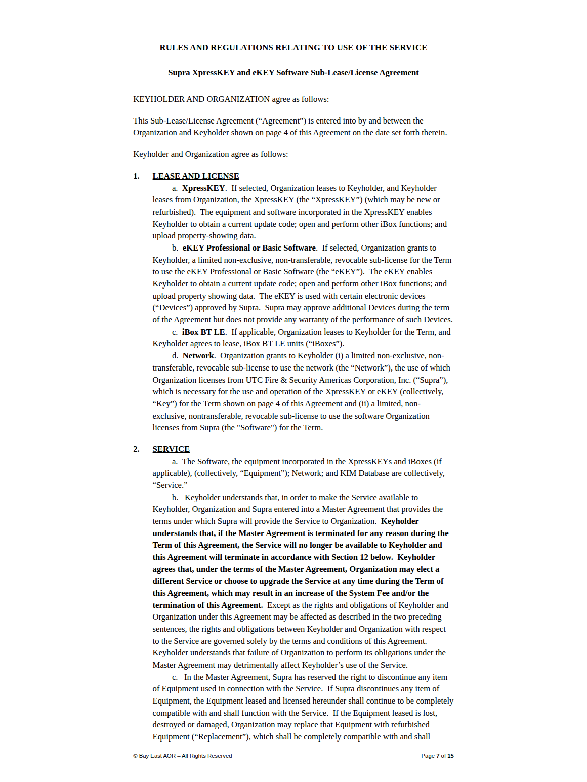RULES AND REGULATIONS RELATING TO USE OF THE SERVICE
Supra XpressKEY and eKEY Software Sub-Lease/License Agreement
KEYHOLDER AND ORGANIZATION agree as follows:
This Sub-Lease/License Agreement (“Agreement”) is entered into by and between the Organization and Keyholder shown on page 4 of this Agreement on the date set forth therein.
Keyholder and Organization agree as follows:
LEASE AND LICENSE a. XpressKEY. If selected, Organization leases to Keyholder, and Keyholder leases from Organization, the XpressKEY (the “XpressKEY”) (which may be new or refurbished). The equipment and software incorporated in the XpressKEY enables Keyholder to obtain a current update code; open and perform other iBox functions; and upload property-showing data. b. eKEY Professional or Basic Software. If selected, Organization grants to Keyholder, a limited non-exclusive, non-transferable, revocable sub-license for the Term to use the eKEY Professional or Basic Software (the “eKEY”). The eKEY enables Keyholder to obtain a current update code; open and perform other iBox functions; and upload property showing data. The eKEY is used with certain electronic devices (“Devices”) approved by Supra. Supra may approve additional Devices during the term of the Agreement but does not provide any warranty of the performance of such Devices. c. iBox BT LE. If applicable, Organization leases to Keyholder for the Term, and Keyholder agrees to lease, iBox BT LE units (“iBoxes”). d. Network. Organization grants to Keyholder (i) a limited non-exclusive, non-transferable, revocable sub-license to use the network (the “Network”), the use of which Organization licenses from UTC Fire & Security Americas Corporation, Inc. (“Supra”), which is necessary for the use and operation of the XpressKEY or eKEY (collectively, “Key”) for the Term shown on page 4 of this Agreement and (ii) a limited, non-exclusive, nontransferable, revocable sub-license to use the software Organization licenses from Supra (the "Software") for the Term.
SERVICE a. The Software, the equipment incorporated in the XpressKEYs and iBoxes (if applicable), (collectively, “Equipment”); Network; and KIM Database are collectively, “Service.” b. Keyholder understands that, in order to make the Service available to Keyholder, Organization and Supra entered into a Master Agreement that provides the terms under which Supra will provide the Service to Organization. Keyholder understands that, if the Master Agreement is terminated for any reason during the Term of this Agreement, the Service will no longer be available to Keyholder and this Agreement will terminate in accordance with Section 12 below. Keyholder agrees that, under the terms of the Master Agreement, Organization may elect a different Service or choose to upgrade the Service at any time during the Term of this Agreement, which may result in an increase of the System Fee and/or the termination of this Agreement. Except as the rights and obligations of Keyholder and Organization under this Agreement may be affected as described in the two preceding sentences, the rights and obligations between Keyholder and Organization with respect to the Service are governed solely by the terms and conditions of this Agreement. Keyholder understands that failure of Organization to perform its obligations under the Master Agreement may detrimentally affect Keyholder’s use of the Service. c. In the Master Agreement, Supra has reserved the right to discontinue any item of Equipment used in connection with the Service. If Supra discontinues any item of Equipment, the Equipment leased and licensed hereunder shall continue to be completely compatible with and shall function with the Service. If the Equipment leased is lost, destroyed or damaged, Organization may replace that Equipment with refurbished Equipment (“Replacement”), which shall be completely compatible with and shall
© Bay East AOR – All Rights Reserved
Page 7 of 15